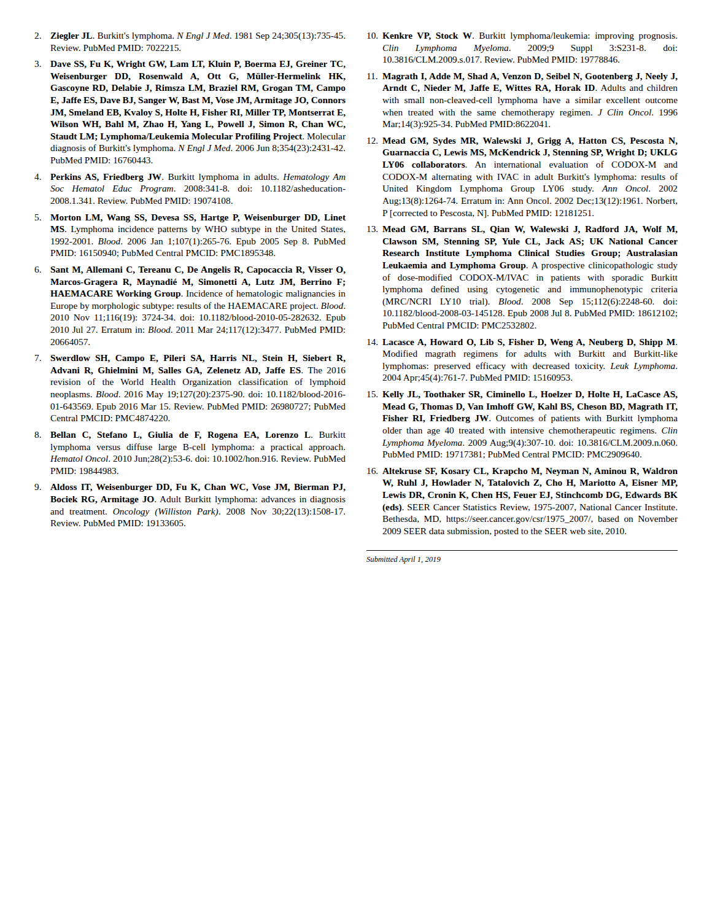Ziegler JL. Burkitt's lymphoma. N Engl J Med. 1981 Sep 24;305(13):735-45. Review. PubMed PMID: 7022215.
Dave SS, Fu K, Wright GW, Lam LT, Kluin P, Boerma EJ, Greiner TC, Weisenburger DD, Rosenwald A, Ott G, Müller-Hermelink HK, Gascoyne RD, Delabie J, Rimsza LM, Braziel RM, Grogan TM, Campo E, Jaffe ES, Dave BJ, Sanger W, Bast M, Vose JM, Armitage JO, Connors JM, Smeland EB, Kvaloy S, Holte H, Fisher RI, Miller TP, Montserrat E, Wilson WH, Bahl M, Zhao H, Yang L, Powell J, Simon R, Chan WC, Staudt LM; Lymphoma/Leukemia Molecular Profiling Project. Molecular diagnosis of Burkitt's lymphoma. N Engl J Med. 2006 Jun 8;354(23):2431-42. PubMed PMID: 16760443.
Perkins AS, Friedberg JW. Burkitt lymphoma in adults. Hematology Am Soc Hematol Educ Program. 2008:341-8. doi: 10.1182/asheducation-2008.1.341. Review. PubMed PMID: 19074108.
Morton LM, Wang SS, Devesa SS, Hartge P, Weisenburger DD, Linet MS. Lymphoma incidence patterns by WHO subtype in the United States, 1992-2001. Blood. 2006 Jan 1;107(1):265-76. Epub 2005 Sep 8. PubMed PMID: 16150940; PubMed Central PMCID: PMC1895348.
Sant M, Allemani C, Tereanu C, De Angelis R, Capocaccia R, Visser O, Marcos-Gragera R, Maynadié M, Simonetti A, Lutz JM, Berrino F; HAEMACARE Working Group. Incidence of hematologic malignancies in Europe by morphologic subtype: results of the HAEMACARE project. Blood. 2010 Nov 11;116(19): 3724-34. doi: 10.1182/blood-2010-05-282632. Epub 2010 Jul 27. Erratum in: Blood. 2011 Mar 24;117(12):3477. PubMed PMID: 20664057.
Swerdlow SH, Campo E, Pileri SA, Harris NL, Stein H, Siebert R, Advani R, Ghielmini M, Salles GA, Zelenetz AD, Jaffe ES. The 2016 revision of the World Health Organization classification of lymphoid neoplasms. Blood. 2016 May 19;127(20):2375-90. doi: 10.1182/blood-2016-01-643569. Epub 2016 Mar 15. Review. PubMed PMID: 26980727; PubMed Central PMCID: PMC4874220.
Bellan C, Stefano L, Giulia de F, Rogena EA, Lorenzo L. Burkitt lymphoma versus diffuse large B-cell lymphoma: a practical approach. Hematol Oncol. 2010 Jun;28(2):53-6. doi: 10.1002/hon.916. Review. PubMed PMID: 19844983.
Aldoss IT, Weisenburger DD, Fu K, Chan WC, Vose JM, Bierman PJ, Bociek RG, Armitage JO. Adult Burkitt lymphoma: advances in diagnosis and treatment. Oncology (Williston Park). 2008 Nov 30;22(13):1508-17. Review. PubMed PMID: 19133605.
Kenkre VP, Stock W. Burkitt lymphoma/leukemia: improving prognosis. Clin Lymphoma Myeloma. 2009;9 Suppl 3:S231-8. doi: 10.3816/CLM.2009.s.017. Review. PubMed PMID: 19778846.
Magrath I, Adde M, Shad A, Venzon D, Seibel N, Gootenberg J, Neely J, Arndt C, Nieder M, Jaffe E, Wittes RA, Horak ID. Adults and children with small non-cleaved-cell lymphoma have a similar excellent outcome when treated with the same chemotherapy regimen. J Clin Oncol. 1996 Mar;14(3):925-34. PubMed PMID:8622041.
Mead GM, Sydes MR, Walewski J, Grigg A, Hatton CS, Pescosta N, Guarnaccia C, Lewis MS, McKendrick J, Stenning SP, Wright D; UKLG LY06 collaborators. An international evaluation of CODOX-M and CODOX-M alternating with IVAC in adult Burkitt's lymphoma: results of United Kingdom Lymphoma Group LY06 study. Ann Oncol. 2002 Aug;13(8):1264-74. Erratum in: Ann Oncol. 2002 Dec;13(12):1961. Norbert, P [corrected to Pescosta, N]. PubMed PMID: 12181251.
Mead GM, Barrans SL, Qian W, Walewski J, Radford JA, Wolf M, Clawson SM, Stenning SP, Yule CL, Jack AS; UK National Cancer Research Institute Lymphoma Clinical Studies Group; Australasian Leukaemia and Lymphoma Group. A prospective clinicopathologic study of dose-modified CODOX-M/IVAC in patients with sporadic Burkitt lymphoma defined using cytogenetic and immunophenotypic criteria (MRC/NCRI LY10 trial). Blood. 2008 Sep 15;112(6):2248-60. doi: 10.1182/blood-2008-03-145128. Epub 2008 Jul 8. PubMed PMID: 18612102; PubMed Central PMCID: PMC2532802.
Lacasce A, Howard O, Lib S, Fisher D, Weng A, Neuberg D, Shipp M. Modified magrath regimens for adults with Burkitt and Burkitt-like lymphomas: preserved efficacy with decreased toxicity. Leuk Lymphoma. 2004 Apr;45(4):761-7. PubMed PMID: 15160953.
Kelly JL, Toothaker SR, Ciminello L, Hoelzer D, Holte H, LaCasce AS, Mead G, Thomas D, Van Imhoff GW, Kahl BS, Cheson BD, Magrath IT, Fisher RI, Friedberg JW. Outcomes of patients with Burkitt lymphoma older than age 40 treated with intensive chemotherapeutic regimens. Clin Lymphoma Myeloma. 2009 Aug;9(4):307-10. doi: 10.3816/CLM.2009.n.060. PubMed PMID: 19717381; PubMed Central PMCID: PMC2909640.
Altekruse SF, Kosary CL, Krapcho M, Neyman N, Aminou R, Waldron W, Ruhl J, Howlader N, Tatalovich Z, Cho H, Mariotto A, Eisner MP, Lewis DR, Cronin K, Chen HS, Feuer EJ, Stinchcomb DG, Edwards BK (eds). SEER Cancer Statistics Review, 1975-2007, National Cancer Institute. Bethesda, MD, https://seer.cancer.gov/csr/1975_2007/, based on November 2009 SEER data submission, posted to the SEER web site, 2010.
Submitted April 1, 2019